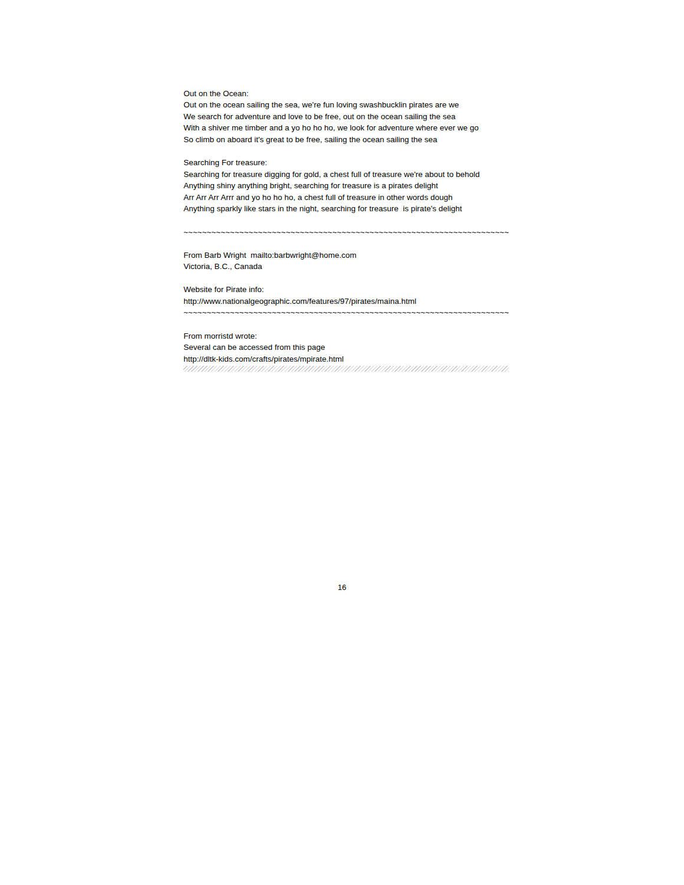Out on the Ocean:
Out on the ocean sailing the sea, we're fun loving swashbucklin pirates are we
We search for adventure and love to be free, out on the ocean sailing the sea
With a shiver me timber and a yo ho ho ho, we look for adventure where ever we go
So climb on aboard it's great to be free, sailing the ocean sailing the sea
Searching For treasure:
Searching for treasure digging for gold, a chest full of treasure we're about to behold
Anything shiny anything bright, searching for treasure is a pirates delight
Arr Arr Arr Arrr and yo ho ho ho, a chest full of treasure in other words dough
Anything sparkly like stars in the night, searching for treasure is pirate's delight
~~~~~~~~~~~~~~~~~~~~~~~~~~~~~~~~~~~~~~~~~~~~~~~~~~~~~~~~~~~~~~~~~~~~~~
From Barb Wright mailto:barbwright@home.com
Victoria, B.C., Canada
Website for Pirate info:
http://www.nationalgeographic.com/features/97/pirates/maina.html
~~~~~~~~~~~~~~~~~~~~~~~~~~~~~~~~~~~~~~~~~~~~~~~~~~~~~~~~~~~~~~~~~~~~~~
From morristd wrote:
Several can be accessed from this page
http://dltk-kids.com/crafts/pirates/mpirate.html
16